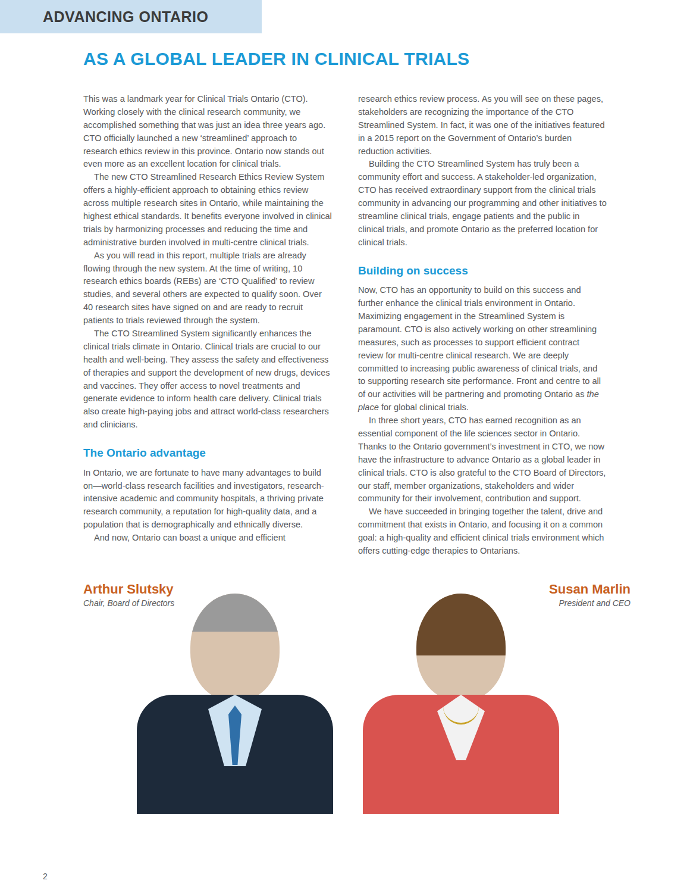Advancing Ontario
As a Global Leader in Clinical Trials
This was a landmark year for Clinical Trials Ontario (CTO). Working closely with the clinical research community, we accomplished something that was just an idea three years ago. CTO officially launched a new ‘streamlined’ approach to research ethics review in this province. Ontario now stands out even more as an excellent location for clinical trials.
The new CTO Streamlined Research Ethics Review System offers a highly-efficient approach to obtaining ethics review across multiple research sites in Ontario, while maintaining the highest ethical standards. It benefits everyone involved in clinical trials by harmonizing processes and reducing the time and administrative burden involved in multi-centre clinical trials.
As you will read in this report, multiple trials are already flowing through the new system. At the time of writing, 10 research ethics boards (REBs) are ‘CTO Qualified’ to review studies, and several others are expected to qualify soon. Over 40 research sites have signed on and are ready to recruit patients to trials reviewed through the system.
The CTO Streamlined System significantly enhances the clinical trials climate in Ontario. Clinical trials are crucial to our health and well-being. They assess the safety and effectiveness of therapies and support the development of new drugs, devices and vaccines. They offer access to novel treatments and generate evidence to inform health care delivery. Clinical trials also create high-paying jobs and attract world-class researchers and clinicians.
The Ontario advantage
In Ontario, we are fortunate to have many advantages to build on—world-class research facilities and investigators, research-intensive academic and community hospitals, a thriving private research community, a reputation for high-quality data, and a population that is demographically and ethnically diverse.
And now, Ontario can boast a unique and efficient
research ethics review process. As you will see on these pages, stakeholders are recognizing the importance of the CTO Streamlined System. In fact, it was one of the initiatives featured in a 2015 report on the Government of Ontario’s burden reduction activities.
Building the CTO Streamlined System has truly been a community effort and success. A stakeholder-led organization, CTO has received extraordinary support from the clinical trials community in advancing our programming and other initiatives to streamline clinical trials, engage patients and the public in clinical trials, and promote Ontario as the preferred location for clinical trials.
Building on success
Now, CTO has an opportunity to build on this success and further enhance the clinical trials environment in Ontario. Maximizing engagement in the Streamlined System is paramount. CTO is also actively working on other streamlining measures, such as processes to support efficient contract review for multi-centre clinical research. We are deeply committed to increasing public awareness of clinical trials, and to supporting research site performance. Front and centre to all of our activities will be partnering and promoting Ontario as the place for global clinical trials.
In three short years, CTO has earned recognition as an essential component of the life sciences sector in Ontario. Thanks to the Ontario government’s investment in CTO, we now have the infrastructure to advance Ontario as a global leader in clinical trials. CTO is also grateful to the CTO Board of Directors, our staff, member organizations, stakeholders and wider community for their involvement, contribution and support.
We have succeeded in bringing together the talent, drive and commitment that exists in Ontario, and focusing it on a common goal: a high-quality and efficient clinical trials environment which offers cutting-edge therapies to Ontarians.
Arthur Slutsky
Chair, Board of Directors
Susan Marlin
President and CEO
2